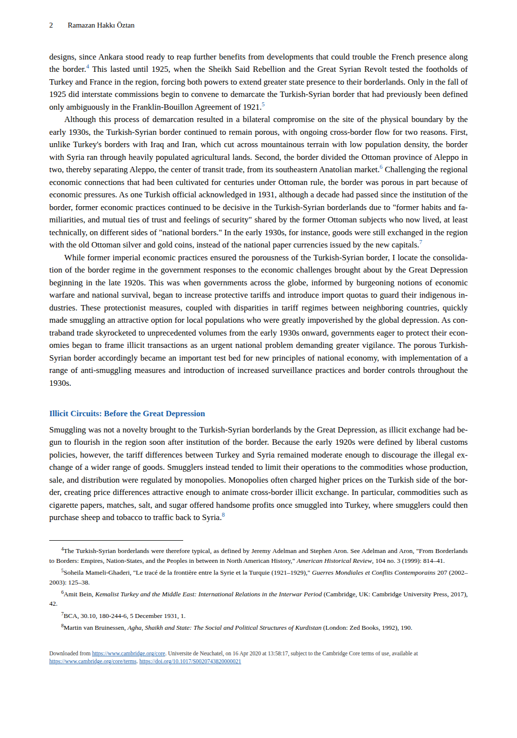2 Ramazan Hakkı Öztan
designs, since Ankara stood ready to reap further benefits from developments that could trouble the French presence along the border.4 This lasted until 1925, when the Sheikh Said Rebellion and the Great Syrian Revolt tested the footholds of Turkey and France in the region, forcing both powers to extend greater state presence to their borderlands. Only in the fall of 1925 did interstate commissions begin to convene to demarcate the Turkish-Syrian border that had previously been defined only ambiguously in the Franklin-Bouillon Agreement of 1921.5
Although this process of demarcation resulted in a bilateral compromise on the site of the physical boundary by the early 1930s, the Turkish-Syrian border continued to remain porous, with ongoing cross-border flow for two reasons. First, unlike Turkey's borders with Iraq and Iran, which cut across mountainous terrain with low population density, the border with Syria ran through heavily populated agricultural lands. Second, the border divided the Ottoman province of Aleppo in two, thereby separating Aleppo, the center of transit trade, from its southeastern Anatolian market.6 Challenging the regional economic connections that had been cultivated for centuries under Ottoman rule, the border was porous in part because of economic pressures. As one Turkish official acknowledged in 1931, although a decade had passed since the institution of the border, former economic practices continued to be decisive in the Turkish-Syrian borderlands due to "former habits and familiarities, and mutual ties of trust and feelings of security" shared by the former Ottoman subjects who now lived, at least technically, on different sides of "national borders." In the early 1930s, for instance, goods were still exchanged in the region with the old Ottoman silver and gold coins, instead of the national paper currencies issued by the new capitals.7
While former imperial economic practices ensured the porousness of the Turkish-Syrian border, I locate the consolidation of the border regime in the government responses to the economic challenges brought about by the Great Depression beginning in the late 1920s. This was when governments across the globe, informed by burgeoning notions of economic warfare and national survival, began to increase protective tariffs and introduce import quotas to guard their indigenous industries. These protectionist measures, coupled with disparities in tariff regimes between neighboring countries, quickly made smuggling an attractive option for local populations who were greatly impoverished by the global depression. As contraband trade skyrocketed to unprecedented volumes from the early 1930s onward, governments eager to protect their economies began to frame illicit transactions as an urgent national problem demanding greater vigilance. The porous Turkish-Syrian border accordingly became an important test bed for new principles of national economy, with implementation of a range of anti-smuggling measures and introduction of increased surveillance practices and border controls throughout the 1930s.
Illicit Circuits: Before the Great Depression
Smuggling was not a novelty brought to the Turkish-Syrian borderlands by the Great Depression, as illicit exchange had begun to flourish in the region soon after institution of the border. Because the early 1920s were defined by liberal customs policies, however, the tariff differences between Turkey and Syria remained moderate enough to discourage the illegal exchange of a wider range of goods. Smugglers instead tended to limit their operations to the commodities whose production, sale, and distribution were regulated by monopolies. Monopolies often charged higher prices on the Turkish side of the border, creating price differences attractive enough to animate cross-border illicit exchange. In particular, commodities such as cigarette papers, matches, salt, and sugar offered handsome profits once smuggled into Turkey, where smugglers could then purchase sheep and tobacco to traffic back to Syria.8
4The Turkish-Syrian borderlands were therefore typical, as defined by Jeremy Adelman and Stephen Aron. See Adelman and Aron, "From Borderlands to Borders: Empires, Nation-States, and the Peoples in between in North American History," American Historical Review, 104 no. 3 (1999): 814–41.
5Soheila Mameli-Ghaderi, "Le tracé de la frontière entre la Syrie et la Turquie (1921–1929)," Guerres Mondiales et Conflits Contemporains 207 (2002–2003): 125–38.
6Amit Bein, Kemalist Turkey and the Middle East: International Relations in the Interwar Period (Cambridge, UK: Cambridge University Press, 2017), 42.
7BCA, 30.10, 180-244-6, 5 December 1931, 1.
8Martin van Bruinessen, Agha, Shaikh and State: The Social and Political Structures of Kurdistan (London: Zed Books, 1992), 190.
Downloaded from https://www.cambridge.org/core. Universite de Neuchatel, on 16 Apr 2020 at 13:58:17, subject to the Cambridge Core terms of use, available at https://www.cambridge.org/core/terms. https://doi.org/10.1017/S0020743820000021